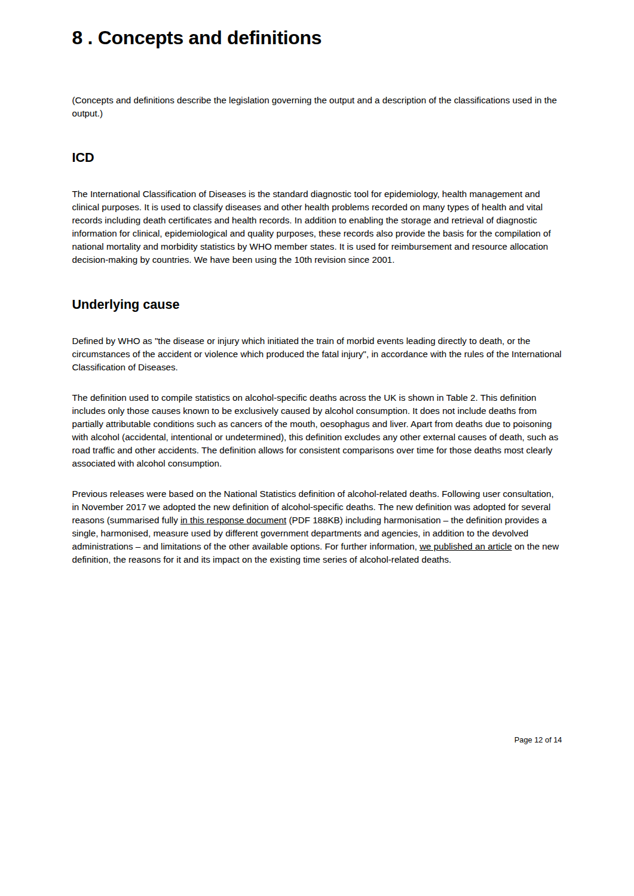8 . Concepts and definitions
(Concepts and definitions describe the legislation governing the output and a description of the classifications used in the output.)
ICD
The International Classification of Diseases is the standard diagnostic tool for epidemiology, health management and clinical purposes. It is used to classify diseases and other health problems recorded on many types of health and vital records including death certificates and health records. In addition to enabling the storage and retrieval of diagnostic information for clinical, epidemiological and quality purposes, these records also provide the basis for the compilation of national mortality and morbidity statistics by WHO member states. It is used for reimbursement and resource allocation decision-making by countries. We have been using the 10th revision since 2001.
Underlying cause
Defined by WHO as "the disease or injury which initiated the train of morbid events leading directly to death, or the circumstances of the accident or violence which produced the fatal injury", in accordance with the rules of the International Classification of Diseases.
The definition used to compile statistics on alcohol-specific deaths across the UK is shown in Table 2. This definition includes only those causes known to be exclusively caused by alcohol consumption. It does not include deaths from partially attributable conditions such as cancers of the mouth, oesophagus and liver. Apart from deaths due to poisoning with alcohol (accidental, intentional or undetermined), this definition excludes any other external causes of death, such as road traffic and other accidents. The definition allows for consistent comparisons over time for those deaths most clearly associated with alcohol consumption.
Previous releases were based on the National Statistics definition of alcohol-related deaths. Following user consultation, in November 2017 we adopted the new definition of alcohol-specific deaths. The new definition was adopted for several reasons (summarised fully in this response document (PDF 188KB) including harmonisation – the definition provides a single, harmonised, measure used by different government departments and agencies, in addition to the devolved administrations – and limitations of the other available options. For further information, we published an article on the new definition, the reasons for it and its impact on the existing time series of alcohol-related deaths.
Page 12 of 14